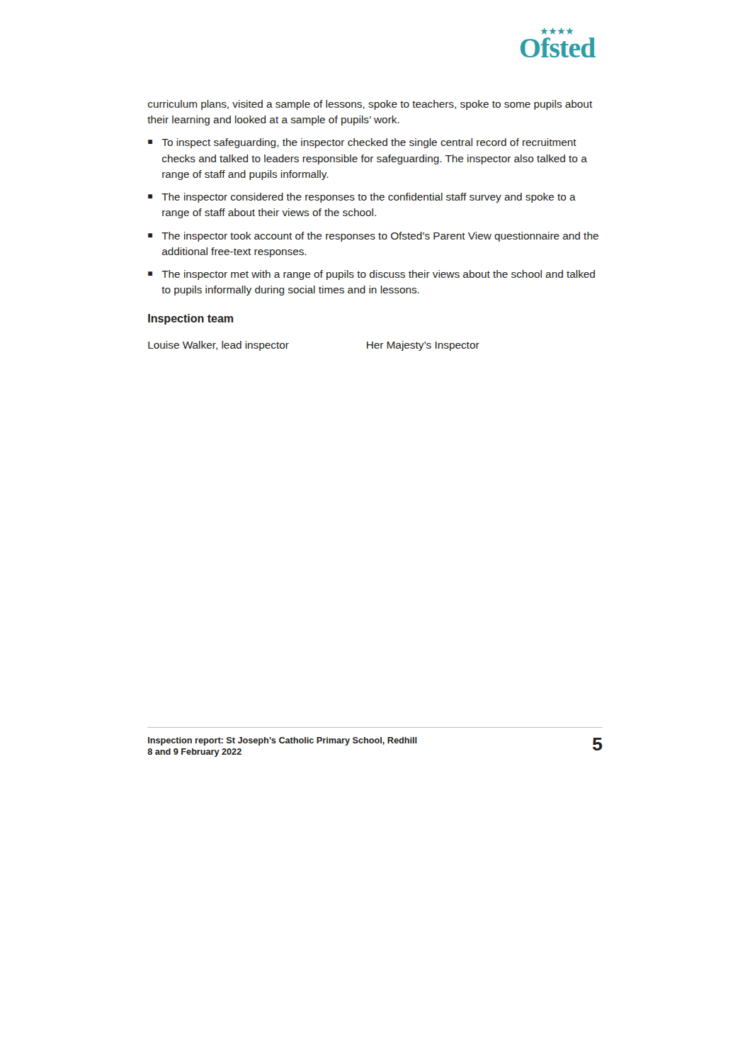★★★★
Ofsted
curriculum plans, visited a sample of lessons, spoke to teachers, spoke to some pupils about their learning and looked at a sample of pupils’ work.
To inspect safeguarding, the inspector checked the single central record of recruitment checks and talked to leaders responsible for safeguarding. The inspector also talked to a range of staff and pupils informally.
The inspector considered the responses to the confidential staff survey and spoke to a range of staff about their views of the school.
The inspector took account of the responses to Ofsted’s Parent View questionnaire and the additional free-text responses.
The inspector met with a range of pupils to discuss their views about the school and talked to pupils informally during social times and in lessons.
Inspection team
Louise Walker, lead inspector
Her Majesty’s Inspector
Inspection report: St Joseph’s Catholic Primary School, Redhill
8 and 9 February 2022
5